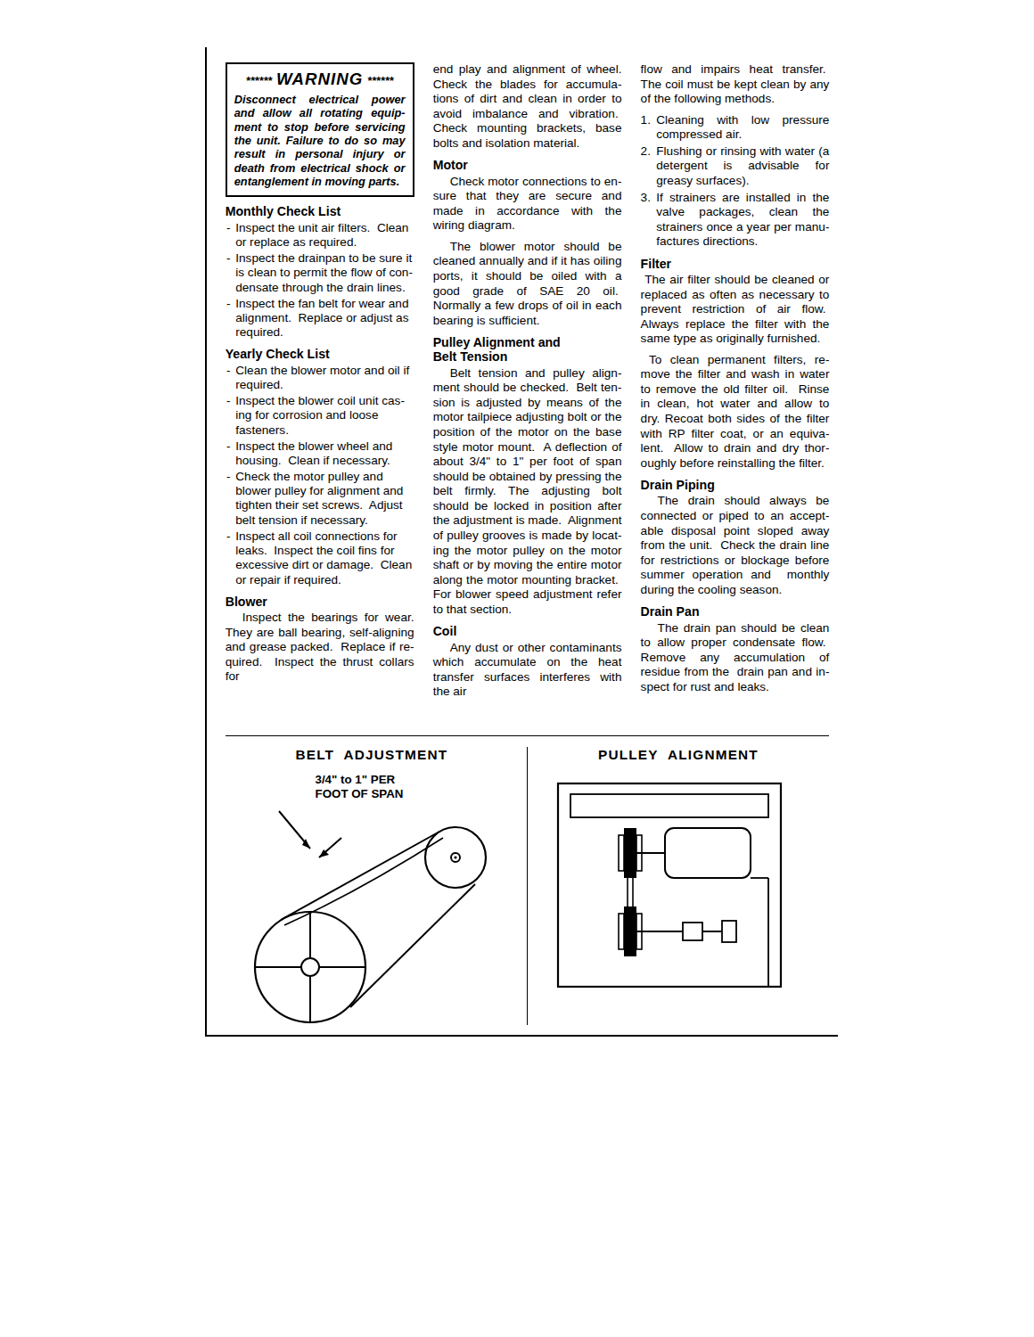****** WARNING ******
Disconnect electrical power and allow all rotating equipment to stop before servicing the unit. Failure to do so may result in personal injury or death from electrical shock or entanglement in moving parts.
Monthly Check List
Inspect the unit air filters. Clean or replace as required.
Inspect the drainpan to be sure it is clean to permit the flow of condensate through the drain lines.
Inspect the fan belt for wear and alignment. Replace or adjust as required.
Yearly Check List
Clean the blower motor and oil if required.
Inspect the blower coil unit casing for corrosion and loose fasteners.
Inspect the blower wheel and housing. Clean if necessary.
Check the motor pulley and blower pulley for alignment and tighten their set screws. Adjust belt tension if necessary.
Inspect all coil connections for leaks. Inspect the coil fins for excessive dirt or damage. Clean or repair if required.
Blower
Inspect the bearings for wear. They are ball bearing, self-aligning and grease packed. Replace if required. Inspect the thrust collars for
end play and alignment of wheel. Check the blades for accumulations of dirt and clean in order to avoid imbalance and vibration. Check mounting brackets, base bolts and isolation material.
Motor
Check motor connections to ensure that they are secure and made in accordance with the wiring diagram.
The blower motor should be cleaned annually and if it has oiling ports, it should be oiled with a good grade of SAE 20 oil. Normally a few drops of oil in each bearing is sufficient.
Pulley Alignment and
Belt Tension
Belt tension and pulley alignment should be checked. Belt tension is adjusted by means of the motor tailpiece adjusting bolt or the position of the motor on the base style motor mount. A deflection of about 3/4" to 1" per foot of span should be obtained by pressing the belt firmly. The adjusting bolt should be locked in position after the adjustment is made. Alignment of pulley grooves is made by locating the motor pulley on the motor shaft or by moving the entire motor along the motor mounting bracket. For blower speed adjustment refer to that section.
Coil
Any dust or other contaminants which accumulate on the heat transfer surfaces interferes with the air
flow and impairs heat transfer. The coil must be kept clean by any of the following methods.
1. Cleaning with low pressure compressed air.
2. Flushing or rinsing with water (a detergent is advisable for greasy surfaces).
3. If strainers are installed in the valve packages, clean the strainers once a year per manufactures directions.
Filter
The air filter should be cleaned or replaced as often as necessary to prevent restriction of air flow. Always replace the filter with the same type as originally furnished.
To clean permanent filters, remove the filter and wash in water to remove the old filter oil. Rinse in clean, hot water and allow to dry. Recoat both sides of the filter with RP filter coat, or an equivalent. Allow to drain and dry thoroughly before reinstalling the filter.
Drain Piping
The drain should always be connected or piped to an acceptable disposal point sloped away from the unit. Check the drain line for restrictions or blockage before summer operation and monthly during the cooling season.
Drain Pan
The drain pan should be clean to allow proper condensate flow. Remove any accumulation of residue from the drain pan and inspect for rust and leaks.
BELT ADJUSTMENT
3/4" to 1" PER
FOOT OF SPAN
PULLEY ALIGNMENT